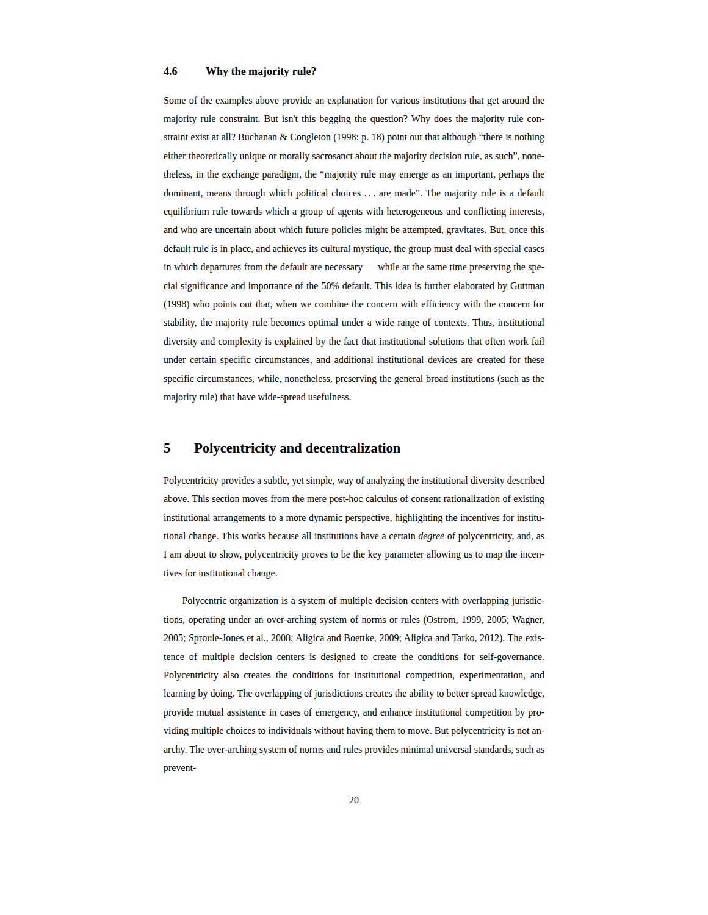4.6 Why the majority rule?
Some of the examples above provide an explanation for various institutions that get around the majority rule constraint. But isn't this begging the question? Why does the majority rule constraint exist at all? Buchanan & Congleton (1998: p. 18) point out that although “there is nothing either theoretically unique or morally sacrosanct about the majority decision rule, as such”, nonetheless, in the exchange paradigm, the “majority rule may emerge as an important, perhaps the dominant, means through which political choices . . . are made”. The majority rule is a default equilibrium rule towards which a group of agents with heterogeneous and conflicting interests, and who are uncertain about which future policies might be attempted, gravitates. But, once this default rule is in place, and achieves its cultural mystique, the group must deal with special cases in which departures from the default are necessary — while at the same time preserving the special significance and importance of the 50% default. This idea is further elaborated by Guttman (1998) who points out that, when we combine the concern with efficiency with the concern for stability, the majority rule becomes optimal under a wide range of contexts. Thus, institutional diversity and complexity is explained by the fact that institutional solutions that often work fail under certain specific circumstances, and additional institutional devices are created for these specific circumstances, while, nonetheless, preserving the general broad institutions (such as the majority rule) that have wide-spread usefulness.
5 Polycentricity and decentralization
Polycentricity provides a subtle, yet simple, way of analyzing the institutional diversity described above. This section moves from the mere post-hoc calculus of consent rationalization of existing institutional arrangements to a more dynamic perspective, highlighting the incentives for institutional change. This works because all institutions have a certain degree of polycentricity, and, as I am about to show, polycentricity proves to be the key parameter allowing us to map the incentives for institutional change.
Polycentric organization is a system of multiple decision centers with overlapping jurisdictions, operating under an over-arching system of norms or rules (Ostrom, 1999, 2005; Wagner, 2005; Sproule-Jones et al., 2008; Aligica and Boettke, 2009; Aligica and Tarko, 2012). The existence of multiple decision centers is designed to create the conditions for self-governance. Polycentricity also creates the conditions for institutional competition, experimentation, and learning by doing. The overlapping of jurisdictions creates the ability to better spread knowledge, provide mutual assistance in cases of emergency, and enhance institutional competition by providing multiple choices to individuals without having them to move. But polycentricity is not anarchy. The over-arching system of norms and rules provides minimal universal standards, such as prevent-
20